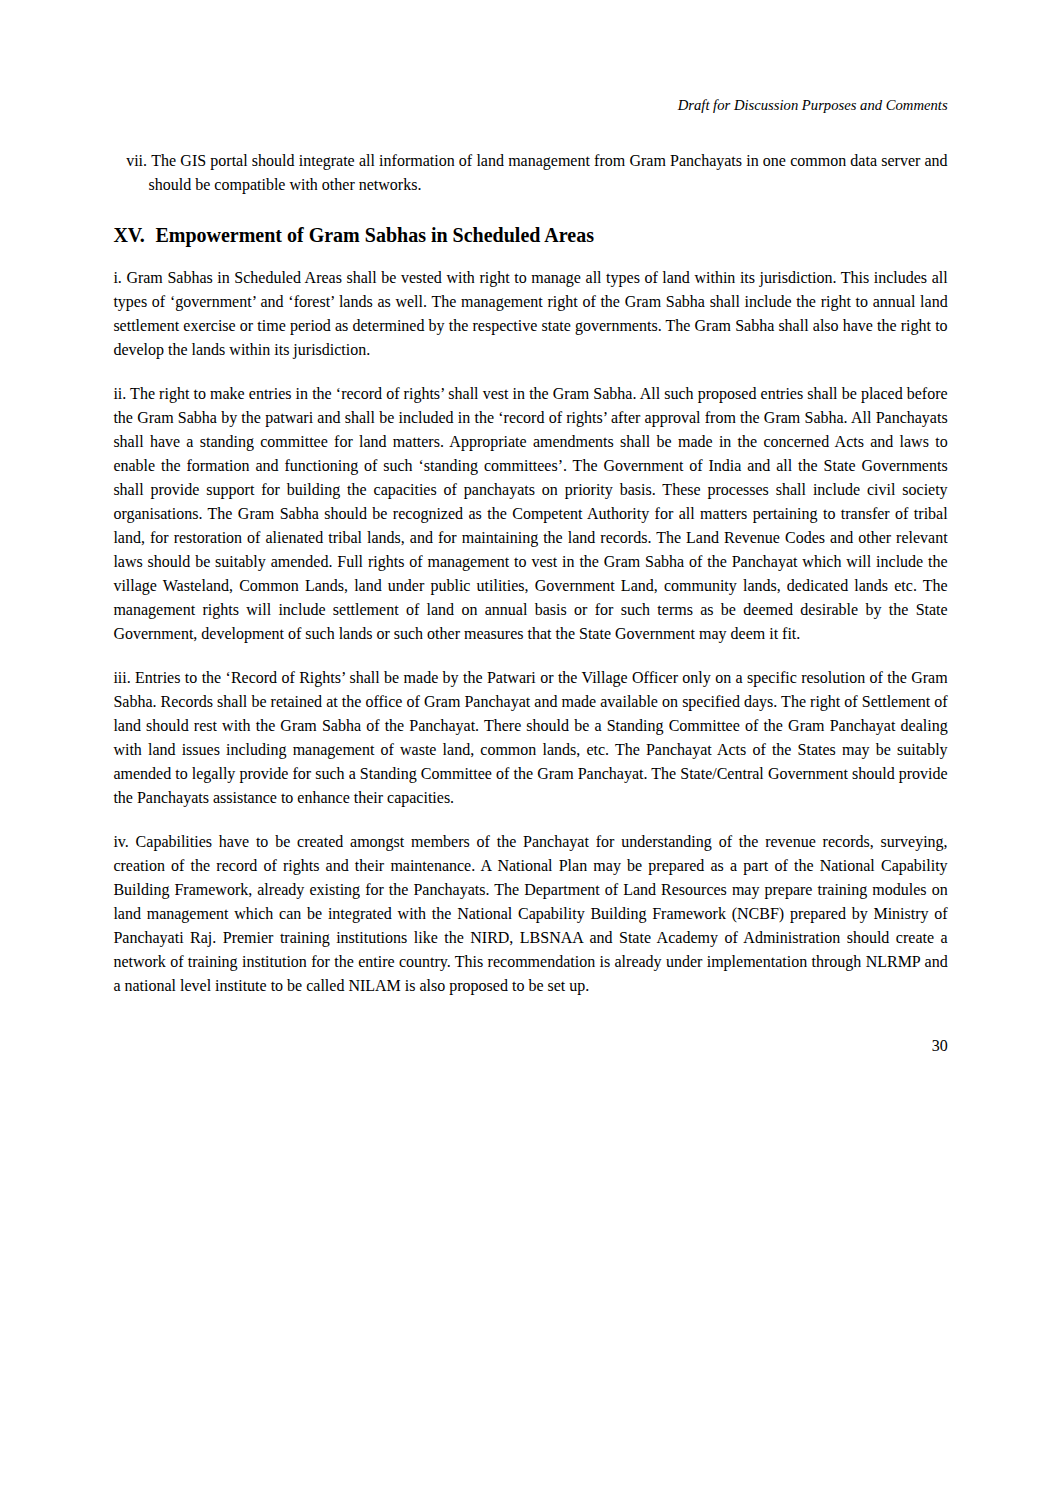Draft for Discussion Purposes and Comments
vii. The GIS portal should integrate all information of land management from Gram Panchayats in one common data server and should be compatible with other networks.
XV. Empowerment of Gram Sabhas in Scheduled Areas
i. Gram Sabhas in Scheduled Areas shall be vested with right to manage all types of land within its jurisdiction. This includes all types of ‘government’ and ‘forest’ lands as well. The management right of the Gram Sabha shall include the right to annual land settlement exercise or time period as determined by the respective state governments. The Gram Sabha shall also have the right to develop the lands within its jurisdiction.
ii. The right to make entries in the ‘record of rights’ shall vest in the Gram Sabha. All such proposed entries shall be placed before the Gram Sabha by the patwari and shall be included in the ‘record of rights’ after approval from the Gram Sabha. All Panchayats shall have a standing committee for land matters. Appropriate amendments shall be made in the concerned Acts and laws to enable the formation and functioning of such ‘standing committees’. The Government of India and all the State Governments shall provide support for building the capacities of panchayats on priority basis. These processes shall include civil society organisations. The Gram Sabha should be recognized as the Competent Authority for all matters pertaining to transfer of tribal land, for restoration of alienated tribal lands, and for maintaining the land records. The Land Revenue Codes and other relevant laws should be suitably amended. Full rights of management to vest in the Gram Sabha of the Panchayat which will include the village Wasteland, Common Lands, land under public utilities, Government Land, community lands, dedicated lands etc. The management rights will include settlement of land on annual basis or for such terms as be deemed desirable by the State Government, development of such lands or such other measures that the State Government may deem it fit.
iii. Entries to the ‘Record of Rights’ shall be made by the Patwari or the Village Officer only on a specific resolution of the Gram Sabha. Records shall be retained at the office of Gram Panchayat and made available on specified days. The right of Settlement of land should rest with the Gram Sabha of the Panchayat. There should be a Standing Committee of the Gram Panchayat dealing with land issues including management of waste land, common lands, etc. The Panchayat Acts of the States may be suitably amended to legally provide for such a Standing Committee of the Gram Panchayat. The State/Central Government should provide the Panchayats assistance to enhance their capacities.
iv. Capabilities have to be created amongst members of the Panchayat for understanding of the revenue records, surveying, creation of the record of rights and their maintenance. A National Plan may be prepared as a part of the National Capability Building Framework, already existing for the Panchayats. The Department of Land Resources may prepare training modules on land management which can be integrated with the National Capability Building Framework (NCBF) prepared by Ministry of Panchayati Raj. Premier training institutions like the NIRD, LBSNAA and State Academy of Administration should create a network of training institution for the entire country. This recommendation is already under implementation through NLRMP and a national level institute to be called NILAM is also proposed to be set up.
30